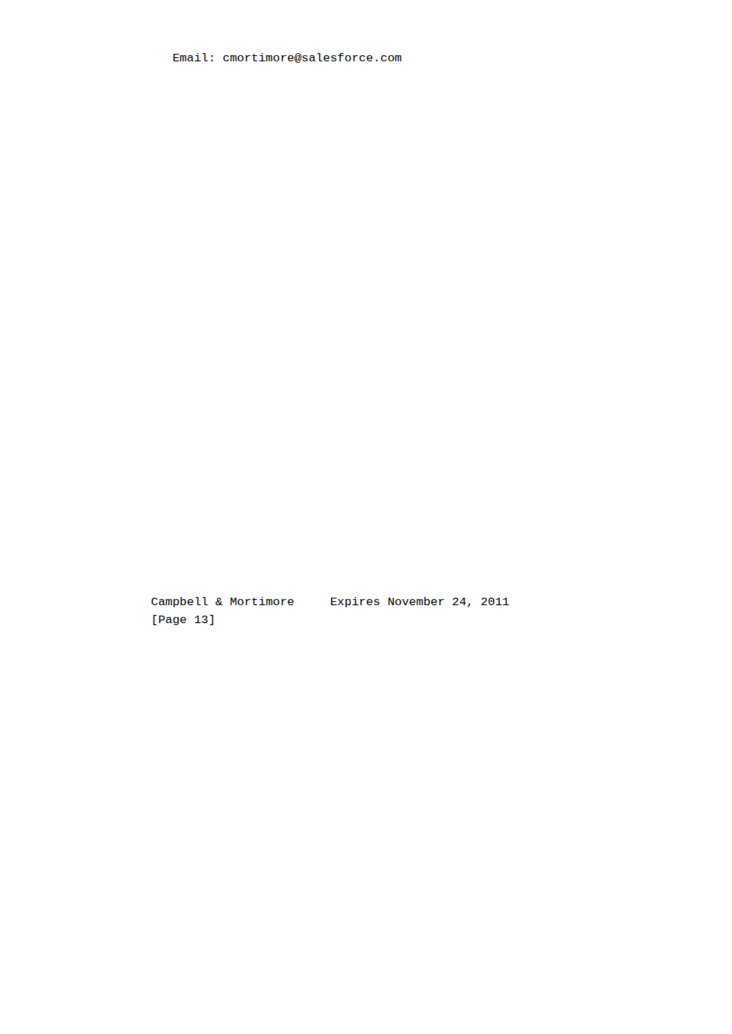Email: cmortimore@salesforce.com
Campbell & Mortimore     Expires November 24, 2011              [Page 13]